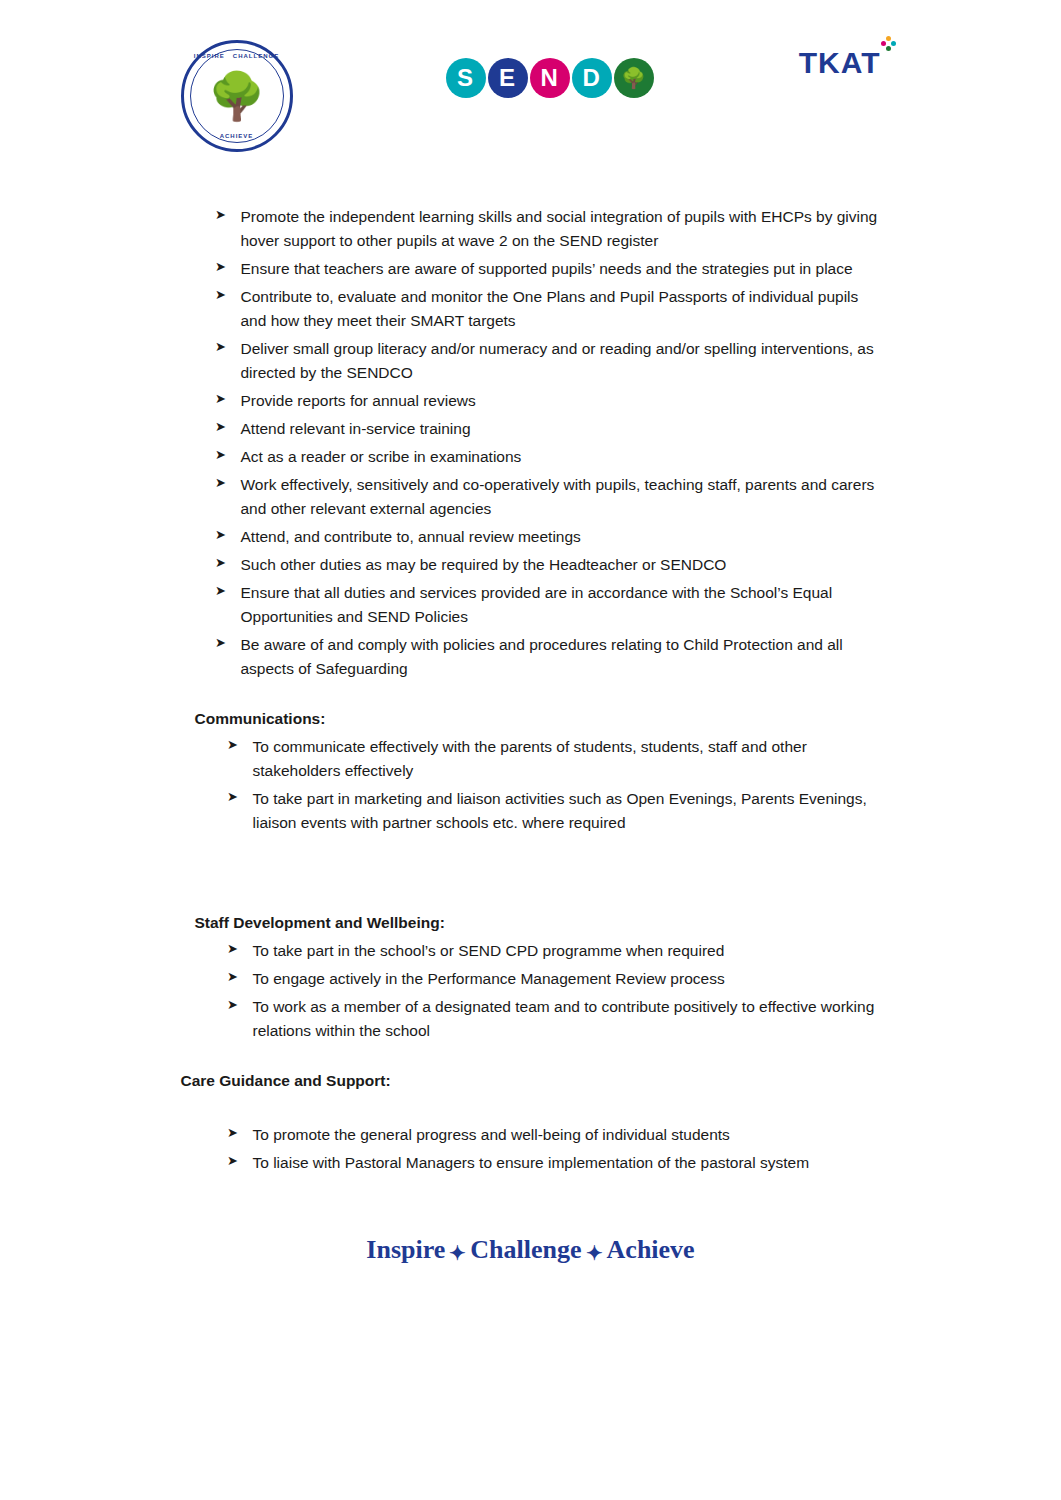Inspire Challenge 🌳 Achieve
SEND🌳
TKAT
Promote the independent learning skills and social integration of pupils with EHCPs by giving hover support to other pupils at wave 2 on the SEND register
Ensure that teachers are aware of supported pupils’ needs and the strategies put in place
Contribute to, evaluate and monitor the One Plans and Pupil Passports of individual pupils and how they meet their SMART targets
Deliver small group literacy and/or numeracy and or reading and/or spelling interventions, as directed by the SENDCO
Provide reports for annual reviews
Attend relevant in-service training
Act as a reader or scribe in examinations
Work effectively, sensitively and co-operatively with pupils, teaching staff, parents and carers and other relevant external agencies
Attend, and contribute to, annual review meetings
Such other duties as may be required by the Headteacher or SENDCO
Ensure that all duties and services provided are in accordance with the School’s Equal Opportunities and SEND Policies
Be aware of and comply with policies and procedures relating to Child Protection and all aspects of Safeguarding
Communications:
To communicate effectively with the parents of students, students, staff and other stakeholders effectively
To take part in marketing and liaison activities such as Open Evenings, Parents Evenings, liaison events with partner schools etc. where required
Staff Development and Wellbeing:
To take part in the school’s or SEND CPD programme when required
To engage actively in the Performance Management Review process
To work as a member of a designated team and to contribute positively to effective working relations within the school
Care Guidance and Support:
To promote the general progress and well-being of individual students
To liaise with Pastoral Managers to ensure implementation of the pastoral system
Inspire✦Challenge✦Achieve